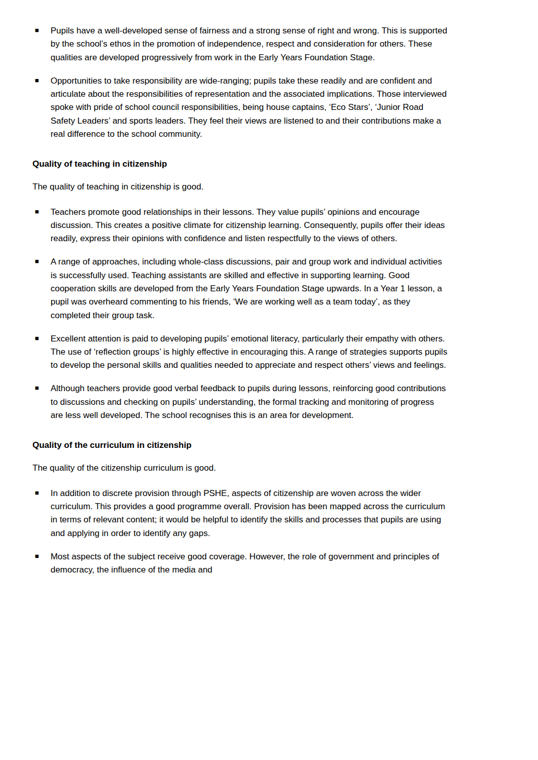Pupils have a well-developed sense of fairness and a strong sense of right and wrong. This is supported by the school’s ethos in the promotion of independence, respect and consideration for others. These qualities are developed progressively from work in the Early Years Foundation Stage.
Opportunities to take responsibility are wide-ranging; pupils take these readily and are confident and articulate about the responsibilities of representation and the associated implications. Those interviewed spoke with pride of school council responsibilities, being house captains, ‘Eco Stars’, ‘Junior Road Safety Leaders’ and sports leaders. They feel their views are listened to and their contributions make a real difference to the school community.
Quality of teaching in citizenship
The quality of teaching in citizenship is good.
Teachers promote good relationships in their lessons. They value pupils’ opinions and encourage discussion. This creates a positive climate for citizenship learning. Consequently, pupils offer their ideas readily, express their opinions with confidence and listen respectfully to the views of others.
A range of approaches, including whole-class discussions, pair and group work and individual activities is successfully used. Teaching assistants are skilled and effective in supporting learning. Good cooperation skills are developed from the Early Years Foundation Stage upwards. In a Year 1 lesson, a pupil was overheard commenting to his friends, ‘We are working well as a team today’, as they completed their group task.
Excellent attention is paid to developing pupils’ emotional literacy, particularly their empathy with others. The use of ‘reflection groups’ is highly effective in encouraging this. A range of strategies supports pupils to develop the personal skills and qualities needed to appreciate and respect others’ views and feelings.
Although teachers provide good verbal feedback to pupils during lessons, reinforcing good contributions to discussions and checking on pupils’ understanding, the formal tracking and monitoring of progress are less well developed. The school recognises this is an area for development.
Quality of the curriculum in citizenship
The quality of the citizenship curriculum is good.
In addition to discrete provision through PSHE, aspects of citizenship are woven across the wider curriculum. This provides a good programme overall. Provision has been mapped across the curriculum in terms of relevant content; it would be helpful to identify the skills and processes that pupils are using and applying in order to identify any gaps.
Most aspects of the subject receive good coverage. However, the role of government and principles of democracy, the influence of the media and